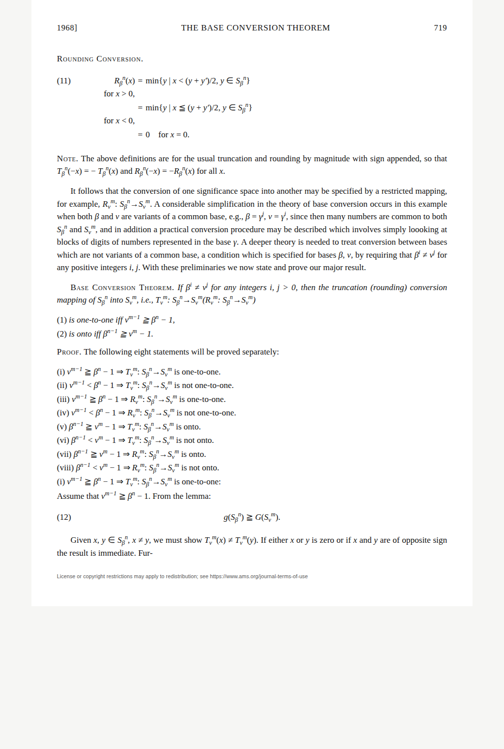1968] THE BASE CONVERSION THEOREM 719
Rounding Conversion.
(11)
Rβn(x) = min{y | x < (y + y′)/2, y ∈ Sβn} for x > 0,
= min{y | x ≦ (y + y′)/2, y ∈ Sβn} for x < 0,
= 0 for x = 0.
Note. The above definitions are for the usual truncation and rounding by magnitude with sign appended, so that Tβn(−x) = − Tβn(x) and Rβn(−x) = −Rβn(x) for all x.
It follows that the conversion of one significance space into another may be specified by a restricted mapping, for example, Rνm: Sβn→Sνm. A considerable simplification in the theory of base conversion occurs in this example when both β and ν are variants of a common base, e.g., β = γj, ν = γi, since then many numbers are common to both Sβn and Sνm, and in addition a practical conversion procedure may be described which involves simply loooking at blocks of digits of numbers represented in the base γ. A deeper theory is needed to treat conversion between bases which are not variants of a common base, a condition which is specified for bases β, ν, by requiring that βi ≠ νj for any positive integers i, j. With these preliminaries we now state and prove our major result.
Base Conversion Theorem. If βi ≠ νj for any integers i, j > 0, then the truncation (rounding) conversion mapping of Sβn into Sνm, i.e., Tνm: Sβn→Sνm(Rνm: Sβn→Sνm)
(1) is one-to-one iff νm−1 ≧ βn − 1,
(2) is onto iff βn−1 ≧ νm − 1.
Proof. The following eight statements will be proved separately:
(i) νm−1 ≧ βn − 1 ⇒ Tνm: Sβn→Sνm is one-to-one.
(ii) νm−1 < βn − 1 ⇒ Tνm: Sβn→Sνm is not one-to-one.
(iii) νm−1 ≧ βn − 1 ⇒ Rνm: Sβn→Sνm is one-to-one.
(iv) νm−1 < βn − 1 ⇒ Rνm: Sβn→Sνm is not one-to-one.
(v) βn−1 ≧ νm − 1 ⇒ Tνm: Sβn→Sνm is onto.
(vi) βn−1 < νm − 1 ⇒ Tνm: Sβn→Sνm is not onto.
(vii) βn−1 ≧ νm − 1 ⇒ Rνm: Sβn→Sνm is onto.
(viii) βn−1 < νm − 1 ⇒ Rνm: Sβn→Sνm is not onto.
(i) νm−1 ≧ βn − 1 ⇒ Tνm: Sβn→Sνm is one-to-one:
Assume that νm−1 ≧ βn − 1. From the lemma:
(12)
g(Sβn) ≧ G(Sνm).
Given x, y ∈ Sβn, x ≠ y, we must show Tνm(x) ≠ Tνm(y). If either x or y is zero or if x and y are of opposite sign the result is immediate. Fur-
License or copyright restrictions may apply to redistribution; see https://www.ams.org/journal-terms-of-use